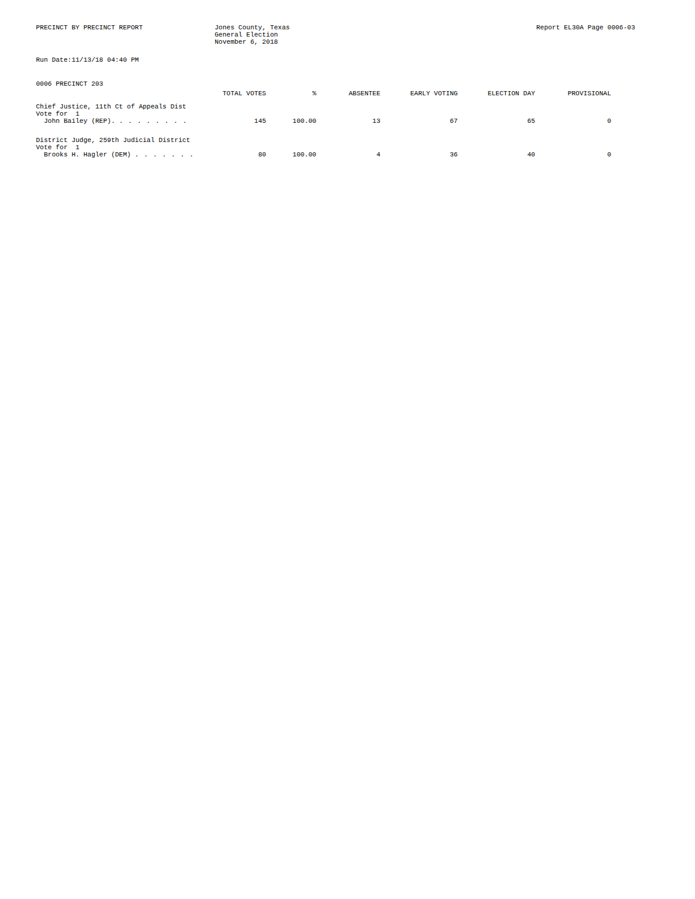PRECINCT BY PRECINCT REPORT
Jones County, Texas
General Election
November 6, 2018
Report EL30A Page 0006-03
Run Date:11/13/18 04:40 PM
0006 PRECINCT 203
| | TOTAL VOTES | % | ABSENTEE | EARLY VOTING | ELECTION DAY | PROVISIONAL |
| --- | --- | --- | --- | --- | --- | --- |
| Chief Justice, 11th Ct of Appeals Dist |
| Vote for 1 |
| John Bailey (REP). . . . . . . . . | 145 | 100.00 | 13 | 67 | 65 | 0 |
| District Judge, 259th Judicial District |
| Vote for 1 |
| Brooks H. Hagler (DEM) . . . . . . . | 80 | 100.00 | 4 | 36 | 40 | 0 |